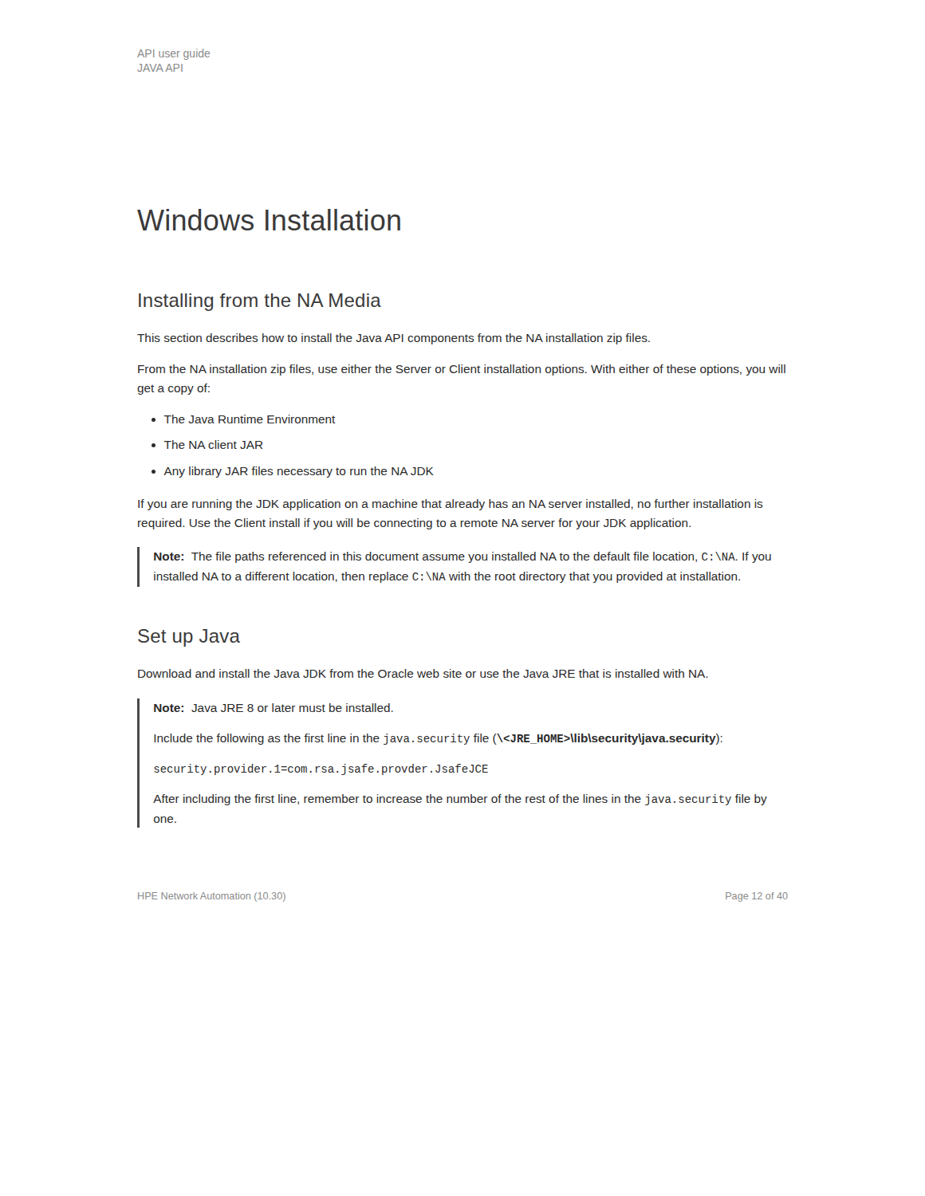API user guide
JAVA API
Windows Installation
Installing from the NA Media
This section describes how to install the Java API components from the NA installation zip files.
From the NA installation zip files, use either the Server or Client installation options. With either of these options, you will get a copy of:
The Java Runtime Environment
The NA client JAR
Any library JAR files necessary to run the NA JDK
If you are running the JDK application on a machine that already has an NA server installed, no further installation is required. Use the Client install if you will be connecting to a remote NA server for your JDK application.
Note: The file paths referenced in this document assume you installed NA to the default file location, C:\NA. If you installed NA to a different location, then replace C:\NA with the root directory that you provided at installation.
Set up Java
Download and install the Java JDK from the Oracle web site or use the Java JRE that is installed with NA.
Note: Java JRE 8 or later must be installed.
Include the following as the first line in the java.security file (\<JRE_HOME>\lib\security\java.security):
security.provider.1=com.rsa.jsafe.provder.JsafeJCE
After including the first line, remember to increase the number of the rest of the lines in the java.security file by one.
HPE Network Automation (10.30) Page 12 of 40